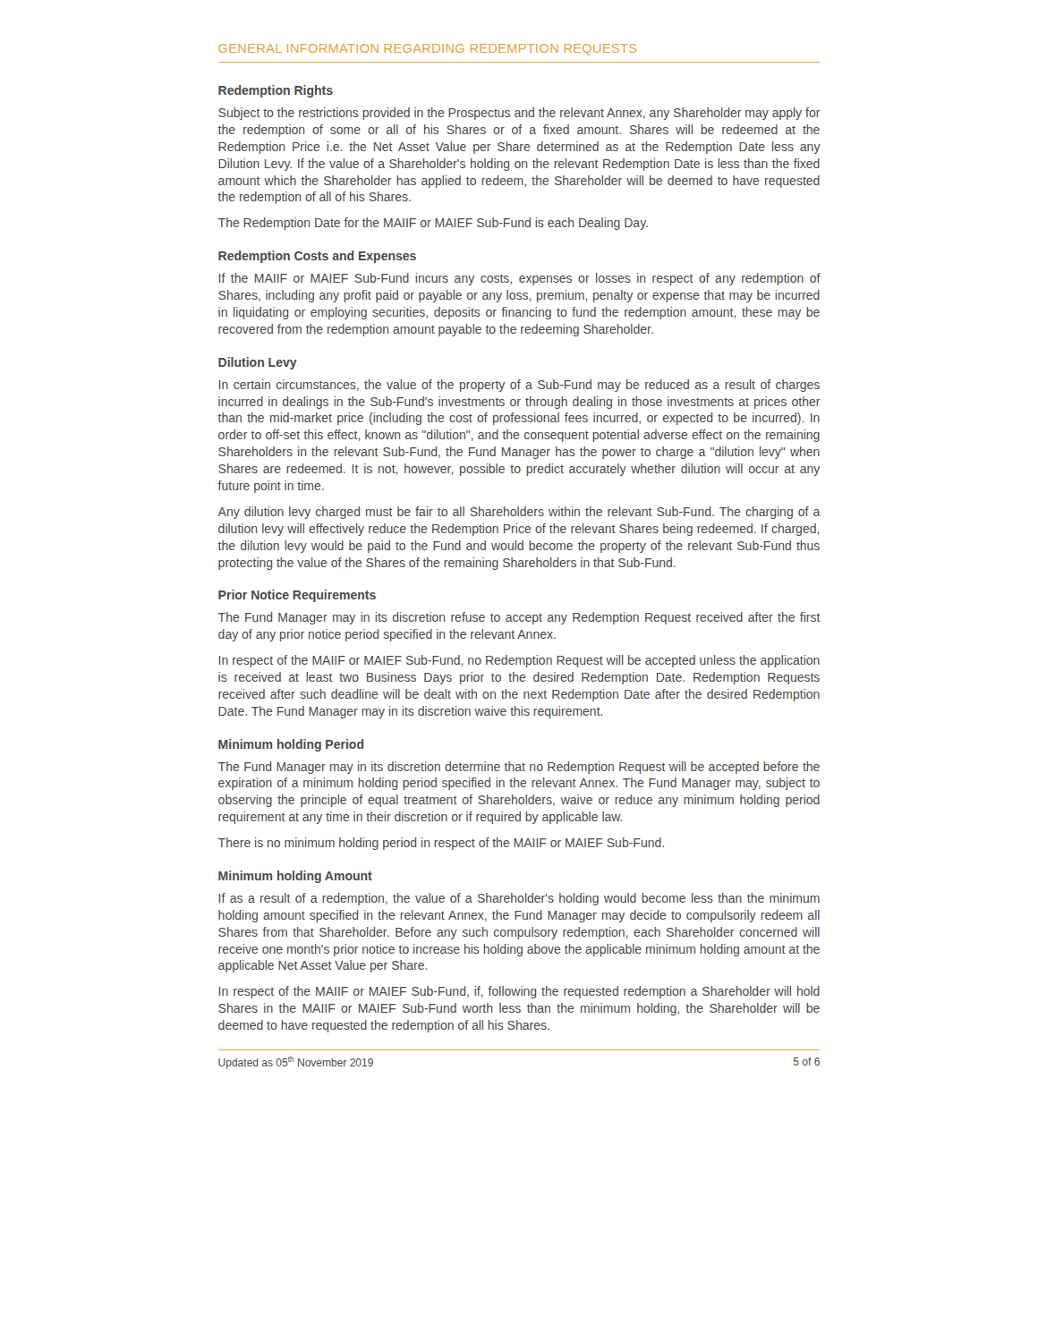GENERAL INFORMATION REGARDING REDEMPTION REQUESTS
Redemption Rights
Subject to the restrictions provided in the Prospectus and the relevant Annex, any Shareholder may apply for the redemption of some or all of his Shares or of a fixed amount. Shares will be redeemed at the Redemption Price i.e. the Net Asset Value per Share determined as at the Redemption Date less any Dilution Levy. If the value of a Shareholder's holding on the relevant Redemption Date is less than the fixed amount which the Shareholder has applied to redeem, the Shareholder will be deemed to have requested the redemption of all of his Shares.
The Redemption Date for the MAIIF or MAIEF Sub-Fund is each Dealing Day.
Redemption Costs and Expenses
If the MAIIF or MAIEF Sub-Fund incurs any costs, expenses or losses in respect of any redemption of Shares, including any profit paid or payable or any loss, premium, penalty or expense that may be incurred in liquidating or employing securities, deposits or financing to fund the redemption amount, these may be recovered from the redemption amount payable to the redeeming Shareholder.
Dilution Levy
In certain circumstances, the value of the property of a Sub-Fund may be reduced as a result of charges incurred in dealings in the Sub-Fund's investments or through dealing in those investments at prices other than the mid-market price (including the cost of professional fees incurred, or expected to be incurred). In order to off-set this effect, known as "dilution", and the consequent potential adverse effect on the remaining Shareholders in the relevant Sub-Fund, the Fund Manager has the power to charge a "dilution levy" when Shares are redeemed. It is not, however, possible to predict accurately whether dilution will occur at any future point in time.
Any dilution levy charged must be fair to all Shareholders within the relevant Sub-Fund. The charging of a dilution levy will effectively reduce the Redemption Price of the relevant Shares being redeemed. If charged, the dilution levy would be paid to the Fund and would become the property of the relevant Sub-Fund thus protecting the value of the Shares of the remaining Shareholders in that Sub-Fund.
Prior Notice Requirements
The Fund Manager may in its discretion refuse to accept any Redemption Request received after the first day of any prior notice period specified in the relevant Annex.
In respect of the MAIIF or MAIEF Sub-Fund, no Redemption Request will be accepted unless the application is received at least two Business Days prior to the desired Redemption Date. Redemption Requests received after such deadline will be dealt with on the next Redemption Date after the desired Redemption Date. The Fund Manager may in its discretion waive this requirement.
Minimum holding Period
The Fund Manager may in its discretion determine that no Redemption Request will be accepted before the expiration of a minimum holding period specified in the relevant Annex. The Fund Manager may, subject to observing the principle of equal treatment of Shareholders, waive or reduce any minimum holding period requirement at any time in their discretion or if required by applicable law.
There is no minimum holding period in respect of the MAIIF or MAIEF Sub-Fund.
Minimum holding Amount
If as a result of a redemption, the value of a Shareholder's holding would become less than the minimum holding amount specified in the relevant Annex, the Fund Manager may decide to compulsorily redeem all Shares from that Shareholder. Before any such compulsory redemption, each Shareholder concerned will receive one month's prior notice to increase his holding above the applicable minimum holding amount at the applicable Net Asset Value per Share.
In respect of the MAIIF or MAIEF Sub-Fund, if, following the requested redemption a Shareholder will hold Shares in the MAIIF or MAIEF Sub-Fund worth less than the minimum holding, the Shareholder will be deemed to have requested the redemption of all his Shares.
Updated as 05th November 2019 5 of 6